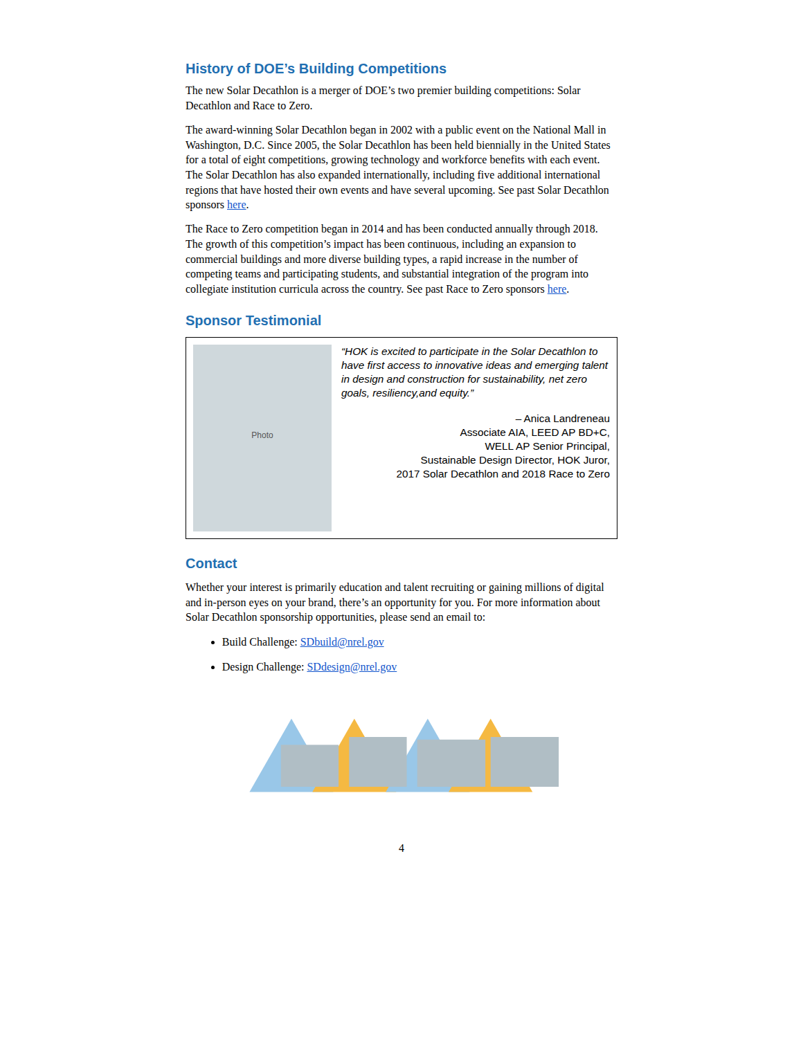History of DOE’s Building Competitions
The new Solar Decathlon is a merger of DOE’s two premier building competitions: Solar Decathlon and Race to Zero.
The award-winning Solar Decathlon began in 2002 with a public event on the National Mall in Washington, D.C. Since 2005, the Solar Decathlon has been held biennially in the United States for a total of eight competitions, growing technology and workforce benefits with each event. The Solar Decathlon has also expanded internationally, including five additional international regions that have hosted their own events and have several upcoming. See past Solar Decathlon sponsors here.
The Race to Zero competition began in 2014 and has been conducted annually through 2018. The growth of this competition’s impact has been continuous, including an expansion to commercial buildings and more diverse building types, a rapid increase in the number of competing teams and participating students, and substantial integration of the program into collegiate institution curricula across the country. See past Race to Zero sponsors here.
Sponsor Testimonial
“HOK is excited to participate in the Solar Decathlon to have first access to innovative ideas and emerging talent in design and construction for sustainability, net zero goals, resiliency,and equity.”
– Anica Landreneau
Associate AIA, LEED AP BD+C,
WELL AP Senior Principal,
Sustainable Design Director, HOK Juror,
2017 Solar Decathlon and 2018 Race to Zero
Contact
Whether your interest is primarily education and talent recruiting or gaining millions of digital and in-person eyes on your brand, there’s an opportunity for you. For more information about Solar Decathlon sponsorship opportunities, please send an email to:
Build Challenge: SDbuild@nrel.gov
Design Challenge: SDdesign@nrel.gov
4